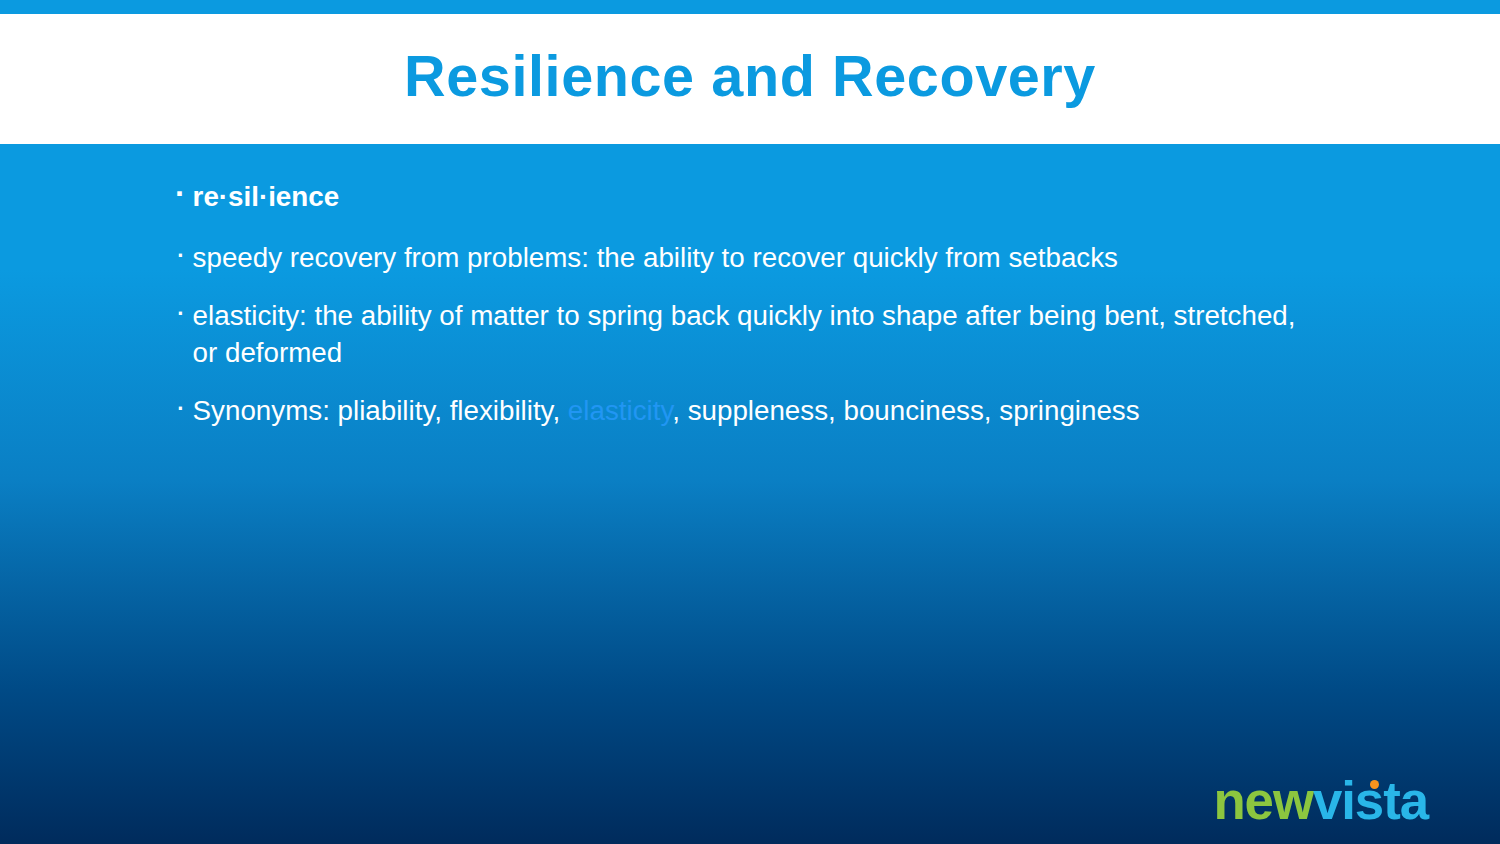Resilience and Recovery
re·sil·ience
speedy recovery from problems: the ability to recover quickly from setbacks
elasticity: the ability of matter to spring back quickly into shape after being bent, stretched, or deformed
Synonyms: pliability, flexibility, elasticity, suppleness, bounciness, springiness
new vista